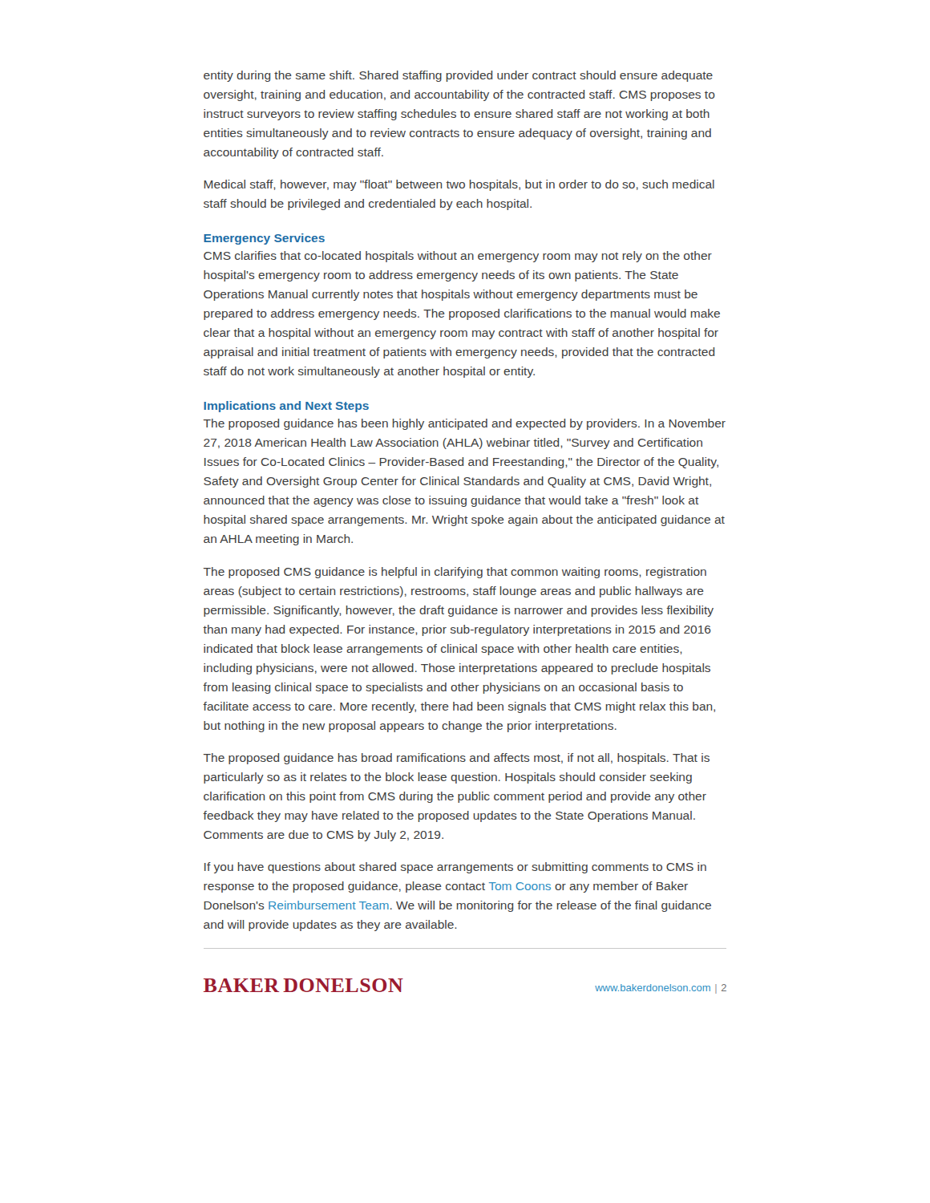entity during the same shift. Shared staffing provided under contract should ensure adequate oversight, training and education, and accountability of the contracted staff. CMS proposes to instruct surveyors to review staffing schedules to ensure shared staff are not working at both entities simultaneously and to review contracts to ensure adequacy of oversight, training and accountability of contracted staff.
Medical staff, however, may "float" between two hospitals, but in order to do so, such medical staff should be privileged and credentialed by each hospital.
Emergency Services
CMS clarifies that co-located hospitals without an emergency room may not rely on the other hospital's emergency room to address emergency needs of its own patients. The State Operations Manual currently notes that hospitals without emergency departments must be prepared to address emergency needs. The proposed clarifications to the manual would make clear that a hospital without an emergency room may contract with staff of another hospital for appraisal and initial treatment of patients with emergency needs, provided that the contracted staff do not work simultaneously at another hospital or entity.
Implications and Next Steps
The proposed guidance has been highly anticipated and expected by providers. In a November 27, 2018 American Health Law Association (AHLA) webinar titled, "Survey and Certification Issues for Co-Located Clinics – Provider-Based and Freestanding," the Director of the Quality, Safety and Oversight Group Center for Clinical Standards and Quality at CMS, David Wright, announced that the agency was close to issuing guidance that would take a "fresh" look at hospital shared space arrangements. Mr. Wright spoke again about the anticipated guidance at an AHLA meeting in March.
The proposed CMS guidance is helpful in clarifying that common waiting rooms, registration areas (subject to certain restrictions), restrooms, staff lounge areas and public hallways are permissible. Significantly, however, the draft guidance is narrower and provides less flexibility than many had expected. For instance, prior sub-regulatory interpretations in 2015 and 2016 indicated that block lease arrangements of clinical space with other health care entities, including physicians, were not allowed. Those interpretations appeared to preclude hospitals from leasing clinical space to specialists and other physicians on an occasional basis to facilitate access to care. More recently, there had been signals that CMS might relax this ban, but nothing in the new proposal appears to change the prior interpretations.
The proposed guidance has broad ramifications and affects most, if not all, hospitals. That is particularly so as it relates to the block lease question. Hospitals should consider seeking clarification on this point from CMS during the public comment period and provide any other feedback they may have related to the proposed updates to the State Operations Manual. Comments are due to CMS by July 2, 2019.
If you have questions about shared space arrangements or submitting comments to CMS in response to the proposed guidance, please contact Tom Coons or any member of Baker Donelson's Reimbursement Team. We will be monitoring for the release of the final guidance and will provide updates as they are available.
BAKER DONELSON
www.bakerdonelson.com|2